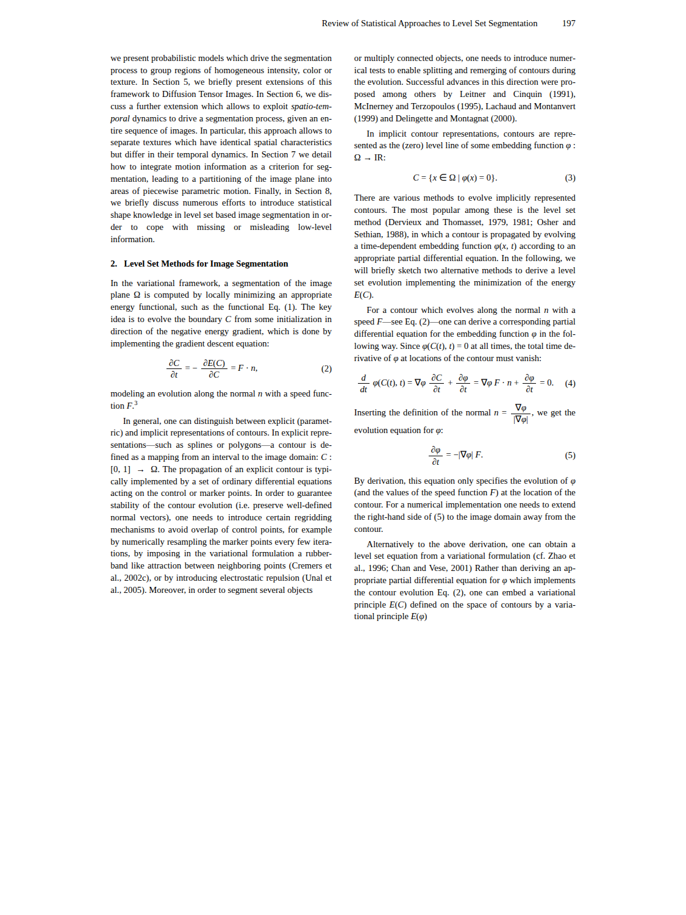Review of Statistical Approaches to Level Set Segmentation 197
we present probabilistic models which drive the segmentation process to group regions of homogeneous intensity, color or texture. In Section 5, we briefly present extensions of this framework to Diffusion Tensor Images. In Section 6, we discuss a further extension which allows to exploit spatio-temporal dynamics to drive a segmentation process, given an entire sequence of images. In particular, this approach allows to separate textures which have identical spatial characteristics but differ in their temporal dynamics. In Section 7 we detail how to integrate motion information as a criterion for segmentation, leading to a partitioning of the image plane into areas of piecewise parametric motion. Finally, in Section 8, we briefly discuss numerous efforts to introduce statistical shape knowledge in level set based image segmentation in order to cope with missing or misleading low-level information.
2. Level Set Methods for Image Segmentation
In the variational framework, a segmentation of the image plane Ω is computed by locally minimizing an appropriate energy functional, such as the functional Eq. (1). The key idea is to evolve the boundary C from some initialization in direction of the negative energy gradient, which is done by implementing the gradient descent equation:
∂C∂t = − ∂E(C)∂C = F · n, (2)
modeling an evolution along the normal n with a speed function F.3
In general, one can distinguish between explicit (parametric) and implicit representations of contours. In explicit representations—such as splines or polygons—a contour is defined as a mapping from an interval to the image domain: C : [0, 1] → Ω. The propagation of an explicit contour is typically implemented by a set of ordinary differential equations acting on the control or marker points. In order to guarantee stability of the contour evolution (i.e. preserve well-defined normal vectors), one needs to introduce certain regridding mechanisms to avoid overlap of control points, for example by numerically resampling the marker points every few iterations, by imposing in the variational formulation a rubber-band like attraction between neighboring points (Cremers et al., 2002c), or by introducing electrostatic repulsion (Unal et al., 2005). Moreover, in order to segment several objects
or multiply connected objects, one needs to introduce numerical tests to enable splitting and remerging of contours during the evolution. Successful advances in this direction were proposed among others by Leitner and Cinquin (1991), McInerney and Terzopoulos (1995), Lachaud and Montanvert (1999) and Delingette and Montagnat (2000).
In implicit contour representations, contours are represented as the (zero) level line of some embedding function φ : Ω → IR:
C = {x ∈ Ω | φ(x) = 0}. (3)
There are various methods to evolve implicitly represented contours. The most popular among these is the level set method (Dervieux and Thomasset, 1979, 1981; Osher and Sethian, 1988), in which a contour is propagated by evolving a time-dependent embedding function φ(x, t) according to an appropriate partial differential equation. In the following, we will briefly sketch two alternative methods to derive a level set evolution implementing the minimization of the energy E(C).
For a contour which evolves along the normal n with a speed F—see Eq. (2)—one can derive a corresponding partial differential equation for the embedding function φ in the following way. Since φ(C(t), t) = 0 at all times, the total time derivative of φ at locations of the contour must vanish:
ddt φ(C(t), t) = ∇φ ∂C∂t + ∂φ∂t = ∇φ F · n + ∂φ∂t = 0. (4)
Inserting the definition of the normal n = ∇φ|∇φ|, we get the evolution equation for φ:
∂φ∂t = −|∇φ| F. (5)
By derivation, this equation only specifies the evolution of φ (and the values of the speed function F) at the location of the contour. For a numerical implementation one needs to extend the right-hand side of (5) to the image domain away from the contour.
Alternatively to the above derivation, one can obtain a level set equation from a variational formulation (cf. Zhao et al., 1996; Chan and Vese, 2001) Rather than deriving an appropriate partial differential equation for φ which implements the contour evolution Eq. (2), one can embed a variational principle E(C) defined on the space of contours by a variational principle E(φ)